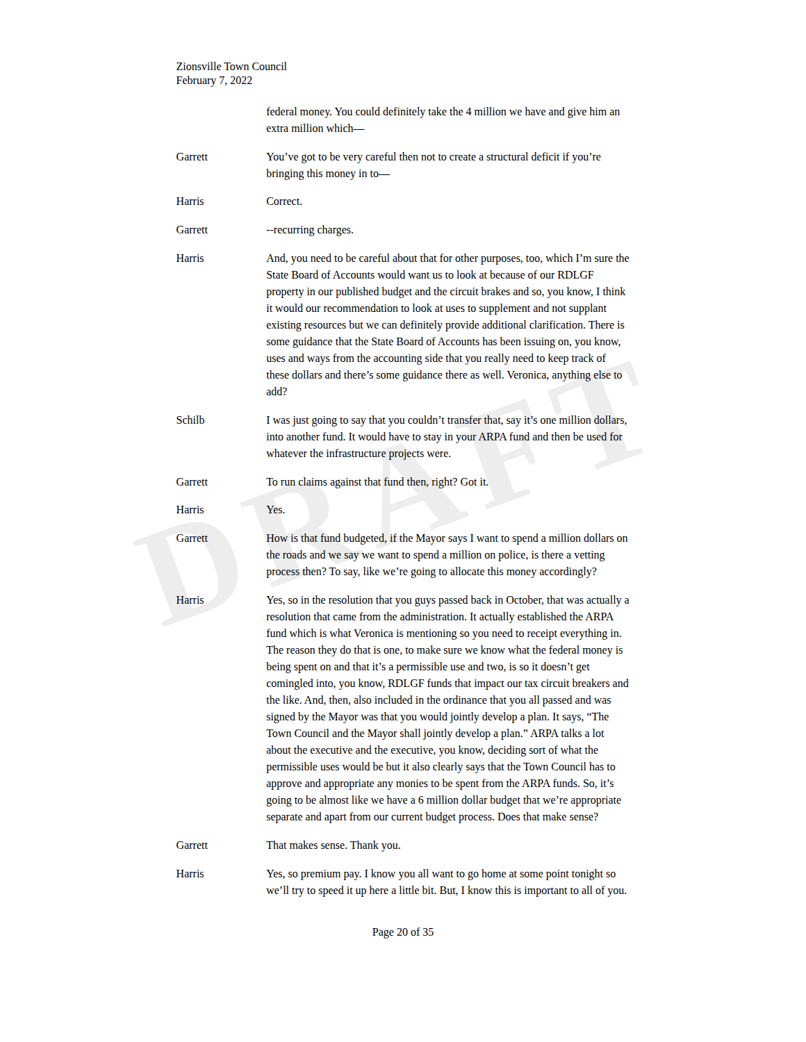DRAFT
Zionsville Town Council
February 7, 2022
| | federal money. You could definitely take the 4 million we have and give him an extra million which— |
| Garrett | You’ve got to be very careful then not to create a structural deficit if you’re bringing this money in to— |
| Harris | Correct. |
| Garrett | --recurring charges. |
| Harris | And, you need to be careful about that for other purposes, too, which I’m sure the State Board of Accounts would want us to look at because of our RDLGF property in our published budget and the circuit brakes and so, you know, I think it would our recommendation to look at uses to supplement and not supplant existing resources but we can definitely provide additional clarification. There is some guidance that the State Board of Accounts has been issuing on, you know, uses and ways from the accounting side that you really need to keep track of these dollars and there’s some guidance there as well. Veronica, anything else to add? |
| Schilb | I was just going to say that you couldn’t transfer that, say it’s one million dollars, into another fund. It would have to stay in your ARPA fund and then be used for whatever the infrastructure projects were. |
| Garrett | To run claims against that fund then, right? Got it. |
| Harris | Yes. |
| Garrett | How is that fund budgeted, if the Mayor says I want to spend a million dollars on the roads and we say we want to spend a million on police, is there a vetting process then? To say, like we’re going to allocate this money accordingly? |
| Harris | Yes, so in the resolution that you guys passed back in October, that was actually a resolution that came from the administration. It actually established the ARPA fund which is what Veronica is mentioning so you need to receipt everything in. The reason they do that is one, to make sure we know what the federal money is being spent on and that it’s a permissible use and two, is so it doesn’t get comingled into, you know, RDLGF funds that impact our tax circuit breakers and the like. And, then, also included in the ordinance that you all passed and was signed by the Mayor was that you would jointly develop a plan. It says, “The Town Council and the Mayor shall jointly develop a plan.” ARPA talks a lot about the executive and the executive, you know, deciding sort of what the permissible uses would be but it also clearly says that the Town Council has to approve and appropriate any monies to be spent from the ARPA funds. So, it’s going to be almost like we have a 6 million dollar budget that we’re appropriate separate and apart from our current budget process. Does that make sense? |
| Garrett | That makes sense. Thank you. |
| Harris | Yes, so premium pay. I know you all want to go home at some point tonight so we’ll try to speed it up here a little bit. But, I know this is important to all of you. |
Page 20 of 35